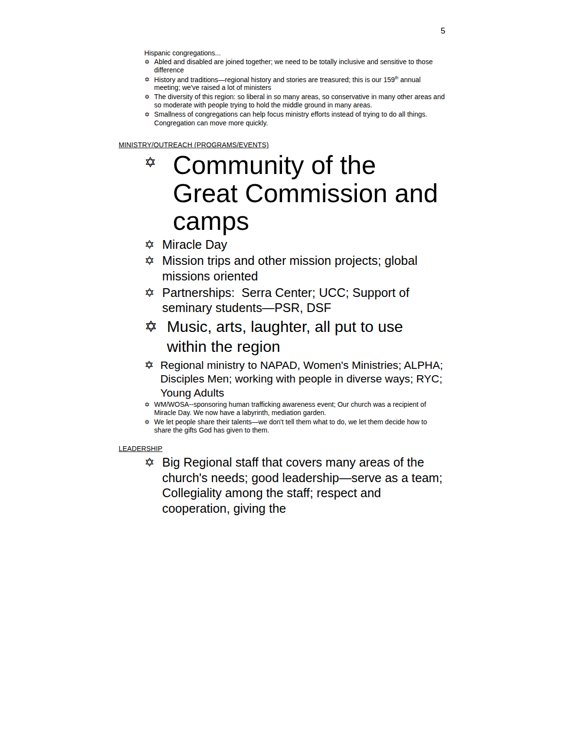5
Hispanic congregations...
Abled and disabled are joined together; we need to be totally inclusive and sensitive to those difference
History and traditions—regional history and stories are treasured; this is our 159th annual meeting; we've raised a lot of ministers
The diversity of this region: so liberal in so many areas, so conservative in many other areas and so moderate with people trying to hold the middle ground in many areas.
Smallness of congregations can help focus ministry efforts instead of trying to do all things. Congregation can move more quickly.
MINISTRY/OUTREACH (PROGRAMS/EVENTS)
Community of the Great Commission and camps
Miracle Day
Mission trips and other mission projects; global missions oriented
Partnerships: Serra Center; UCC; Support of seminary students—PSR, DSF
Music, arts, laughter, all put to use within the region
Regional ministry to NAPAD, Women's Ministries; ALPHA; Disciples Men; working with people in diverse ways; RYC; Young Adults
WM/WOSA--sponsoring human trafficking awareness event; Our church was a recipient of Miracle Day. We now have a labyrinth, mediation garden.
We let people share their talents—we don't tell them what to do, we let them decide how to share the gifts God has given to them.
LEADERSHIP
Big Regional staff that covers many areas of the church's needs; good leadership—serve as a team; Collegiality among the staff; respect and cooperation, giving the